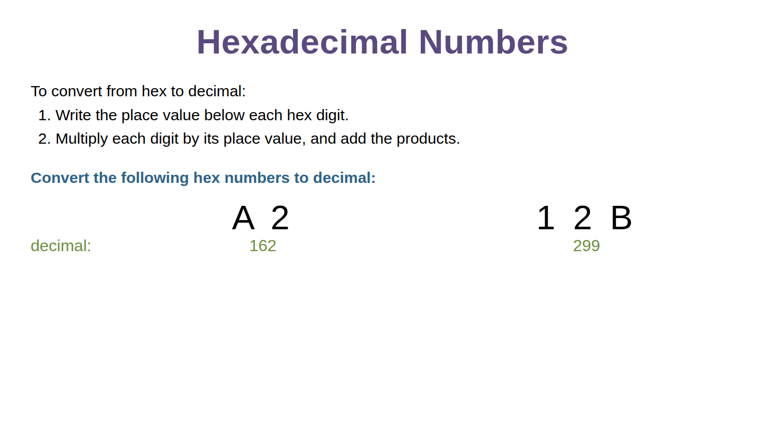Hexadecimal Numbers
To convert from hex to decimal:
Write the place value below each hex digit.
Multiply each digit by its place value, and add the products.
Convert the following hex numbers to decimal:
| | A 2 | | 1 2 B |
| decimal: | 162 | | 299 |